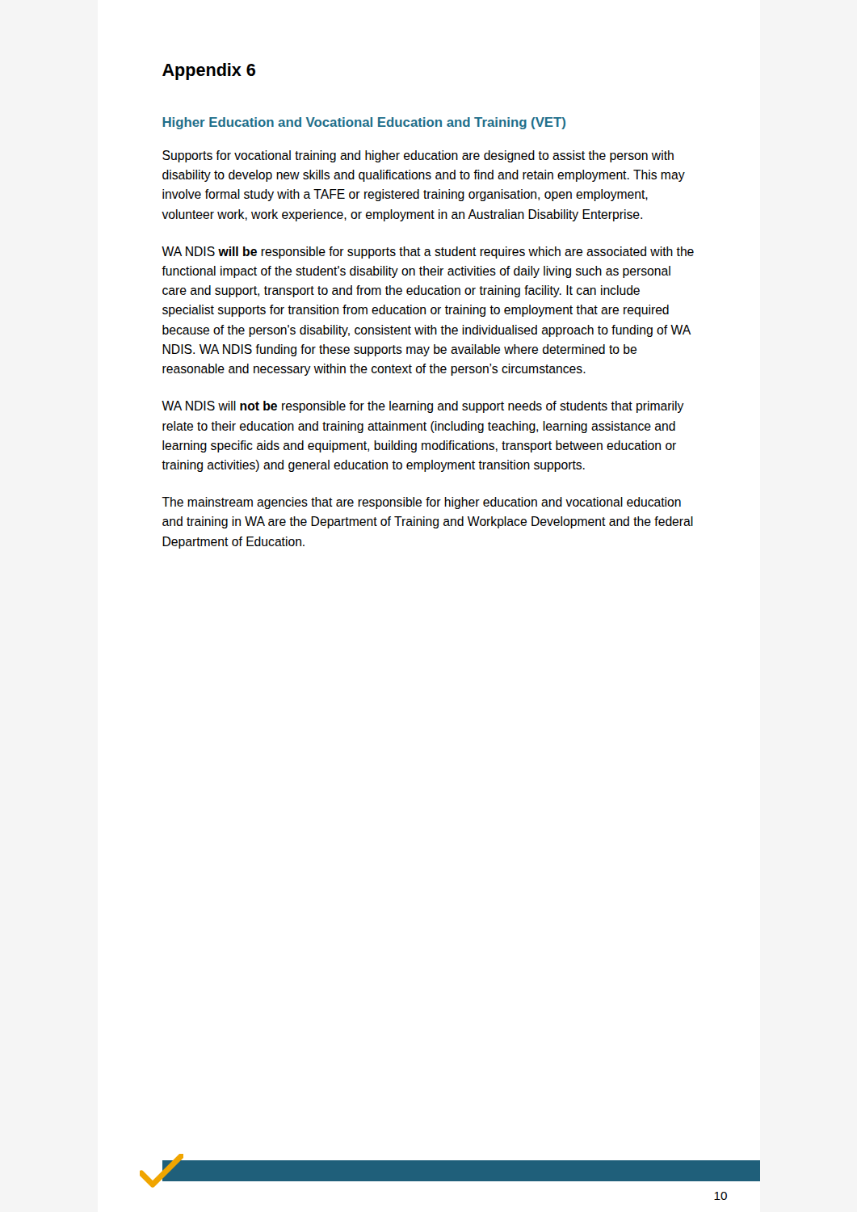Appendix 6
Higher Education and Vocational Education and Training (VET)
Supports for vocational training and higher education are designed to assist the person with disability to develop new skills and qualifications and to find and retain employment. This may involve formal study with a TAFE or registered training organisation, open employment, volunteer work, work experience, or employment in an Australian Disability Enterprise.
WA NDIS will be responsible for supports that a student requires which are associated with the functional impact of the student's disability on their activities of daily living such as personal care and support, transport to and from the education or training facility. It can include specialist supports for transition from education or training to employment that are required because of the person's disability, consistent with the individualised approach to funding of WA NDIS. WA NDIS funding for these supports may be available where determined to be reasonable and necessary within the context of the person’s circumstances.
WA NDIS will not be responsible for the learning and support needs of students that primarily relate to their education and training attainment (including teaching, learning assistance and learning specific aids and equipment, building modifications, transport between education or training activities) and general education to employment transition supports.
The mainstream agencies that are responsible for higher education and vocational education and training in WA are the Department of Training and Workplace Development and the federal Department of Education.
10